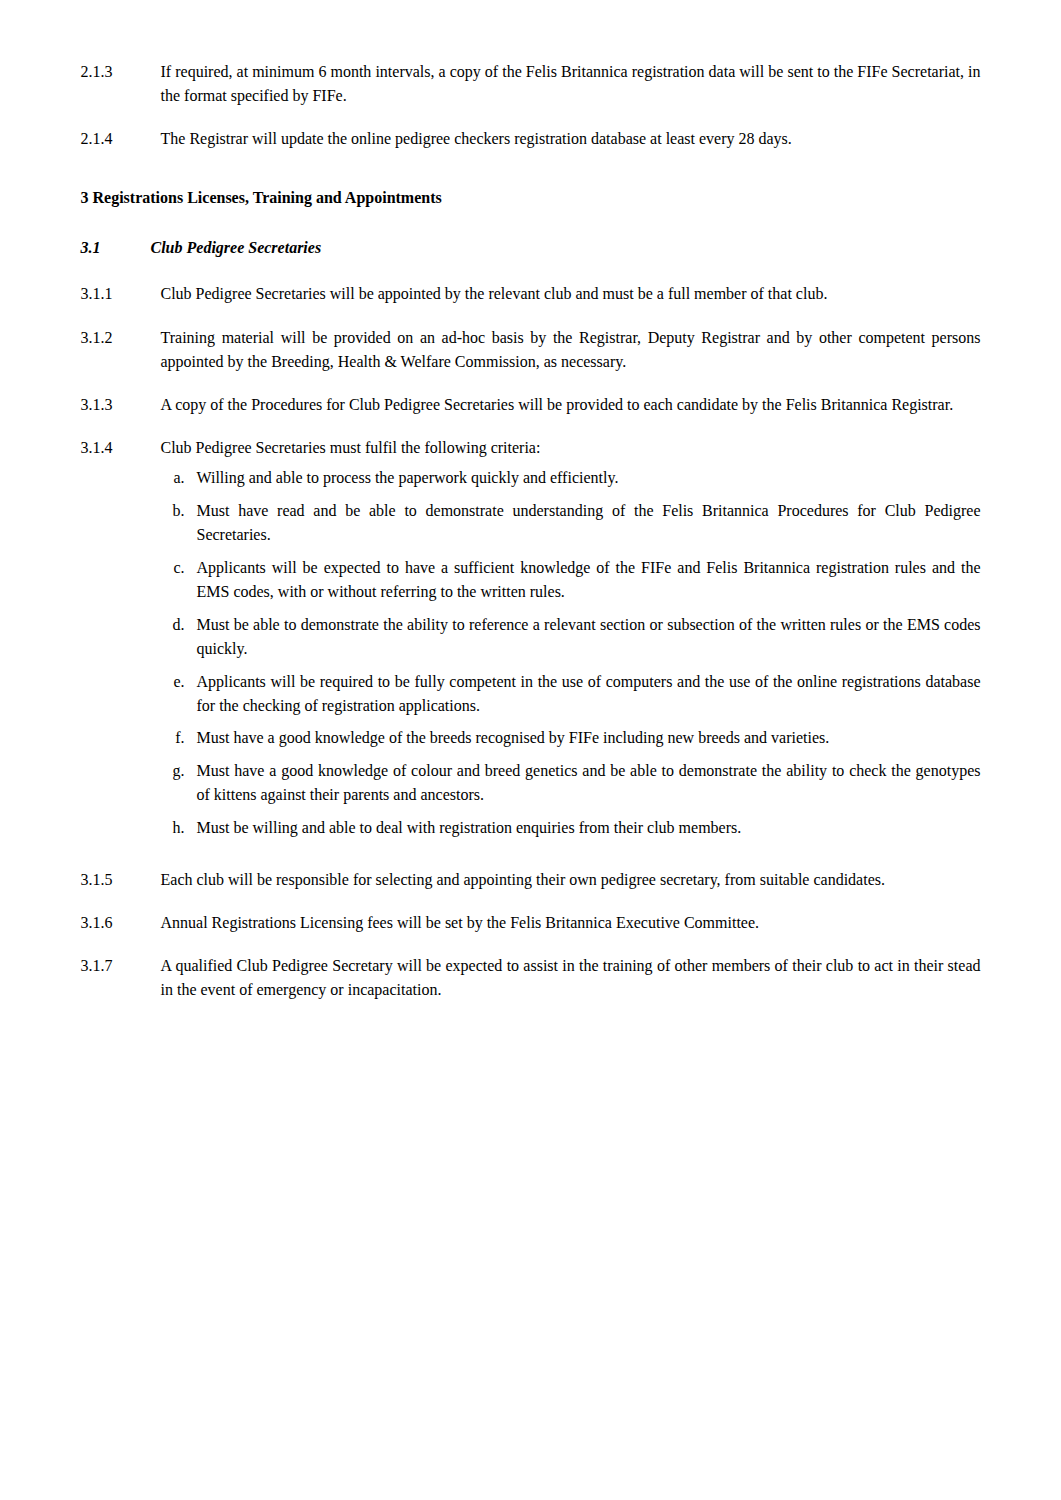2.1.3
If required, at minimum 6 month intervals, a copy of the Felis Britannica registration data will be sent to the FIFe Secretariat, in the format specified by FIFe.
2.1.4
The Registrar will update the online pedigree checkers registration database at least every 28 days.
3 Registrations Licenses, Training and Appointments
3.1 Club Pedigree Secretaries
3.1.1
Club Pedigree Secretaries will be appointed by the relevant club and must be a full member of that club.
3.1.2
Training material will be provided on an ad-hoc basis by the Registrar, Deputy Registrar and by other competent persons appointed by the Breeding, Health & Welfare Commission, as necessary.
3.1.3
A copy of the Procedures for Club Pedigree Secretaries will be provided to each candidate by the Felis Britannica Registrar.
3.1.4
Club Pedigree Secretaries must fulfil the following criteria:
Willing and able to process the paperwork quickly and efficiently.
Must have read and be able to demonstrate understanding of the Felis Britannica Procedures for Club Pedigree Secretaries.
Applicants will be expected to have a sufficient knowledge of the FIFe and Felis Britannica registration rules and the EMS codes, with or without referring to the written rules.
Must be able to demonstrate the ability to reference a relevant section or subsection of the written rules or the EMS codes quickly.
Applicants will be required to be fully competent in the use of computers and the use of the online registrations database for the checking of registration applications.
Must have a good knowledge of the breeds recognised by FIFe including new breeds and varieties.
Must have a good knowledge of colour and breed genetics and be able to demonstrate the ability to check the genotypes of kittens against their parents and ancestors.
Must be willing and able to deal with registration enquiries from their club members.
3.1.5
Each club will be responsible for selecting and appointing their own pedigree secretary, from suitable candidates.
3.1.6
Annual Registrations Licensing fees will be set by the Felis Britannica Executive Committee.
3.1.7
A qualified Club Pedigree Secretary will be expected to assist in the training of other members of their club to act in their stead in the event of emergency or incapacitation.